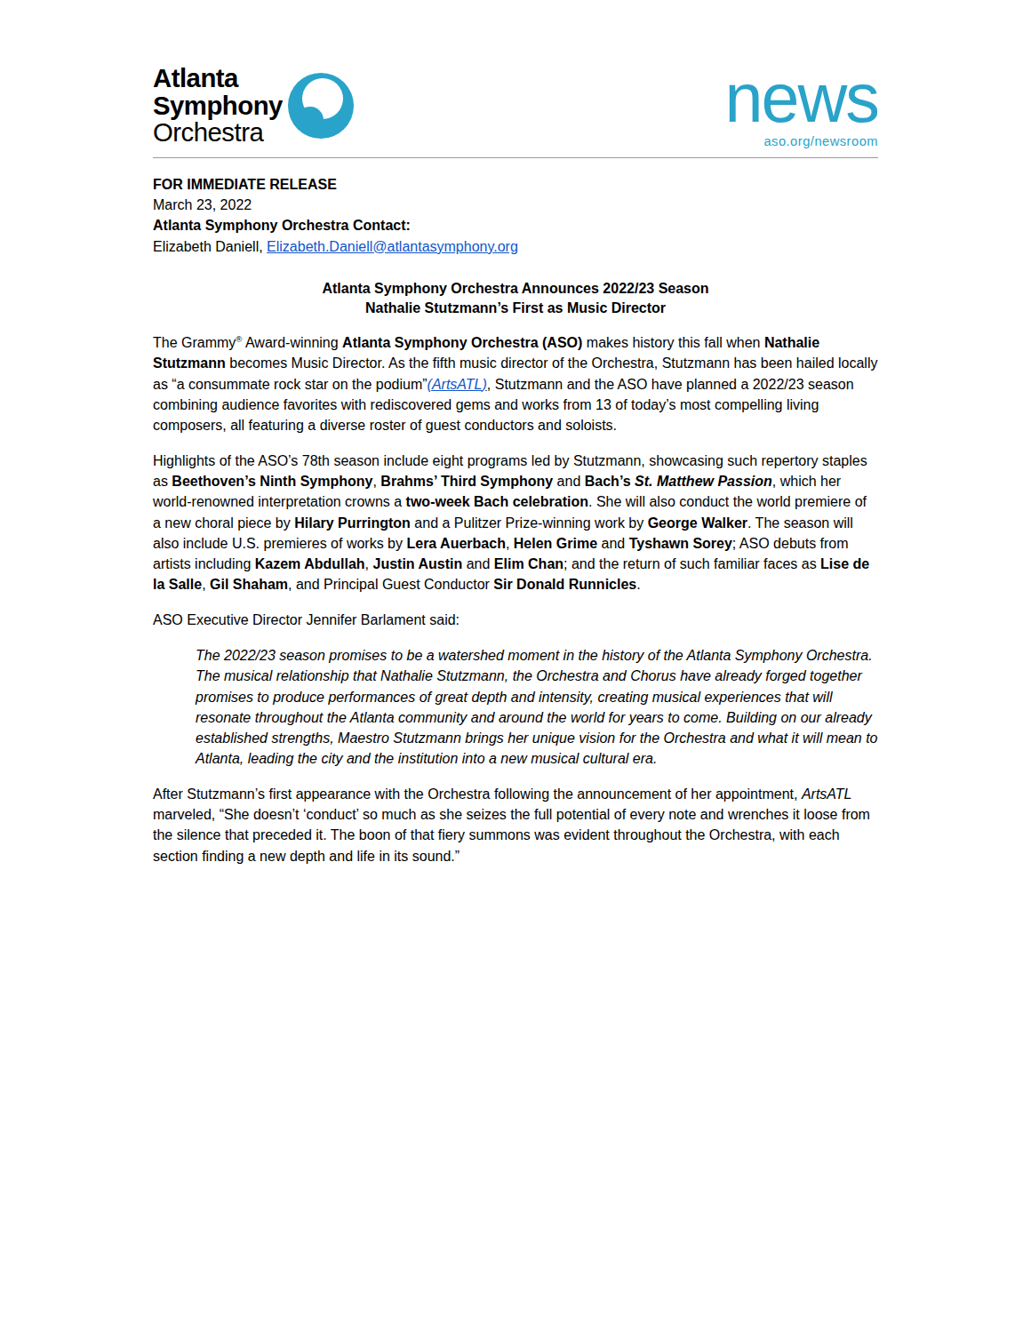Atlanta
Symphony
Orchestra
news
aso.org/newsroom
FOR IMMEDIATE RELEASE
March 23, 2022
Atlanta Symphony Orchestra Contact:
Elizabeth Daniell, Elizabeth.Daniell@atlantasymphony.org
Atlanta Symphony Orchestra Announces 2022/23 Season Nathalie Stutzmann’s First as Music Director
The Grammy® Award-winning Atlanta Symphony Orchestra (ASO) makes history this fall when Nathalie Stutzmann becomes Music Director. As the fifth music director of the Orchestra, Stutzmann has been hailed locally as “a consummate rock star on the podium”(ArtsATL), Stutzmann and the ASO have planned a 2022/23 season combining audience favorites with rediscovered gems and works from 13 of today’s most compelling living composers, all featuring a diverse roster of guest conductors and soloists.
Highlights of the ASO’s 78th season include eight programs led by Stutzmann, showcasing such repertory staples as Beethoven’s Ninth Symphony, Brahms’ Third Symphony and Bach’s St. Matthew Passion, which her world-renowned interpretation crowns a two-week Bach celebration. She will also conduct the world premiere of a new choral piece by Hilary Purrington and a Pulitzer Prize-winning work by George Walker. The season will also include U.S. premieres of works by Lera Auerbach, Helen Grime and Tyshawn Sorey; ASO debuts from artists including Kazem Abdullah, Justin Austin and Elim Chan; and the return of such familiar faces as Lise de la Salle, Gil Shaham, and Principal Guest Conductor Sir Donald Runnicles.
ASO Executive Director Jennifer Barlament said:
The 2022/23 season promises to be a watershed moment in the history of the Atlanta Symphony Orchestra. The musical relationship that Nathalie Stutzmann, the Orchestra and Chorus have already forged together promises to produce performances of great depth and intensity, creating musical experiences that will resonate throughout the Atlanta community and around the world for years to come. Building on our already established strengths, Maestro Stutzmann brings her unique vision for the Orchestra and what it will mean to Atlanta, leading the city and the institution into a new musical cultural era.
After Stutzmann’s first appearance with the Orchestra following the announcement of her appointment, ArtsATL marveled, “She doesn’t ‘conduct’ so much as she seizes the full potential of every note and wrenches it loose from the silence that preceded it. The boon of that fiery summons was evident throughout the Orchestra, with each section finding a new depth and life in its sound.”